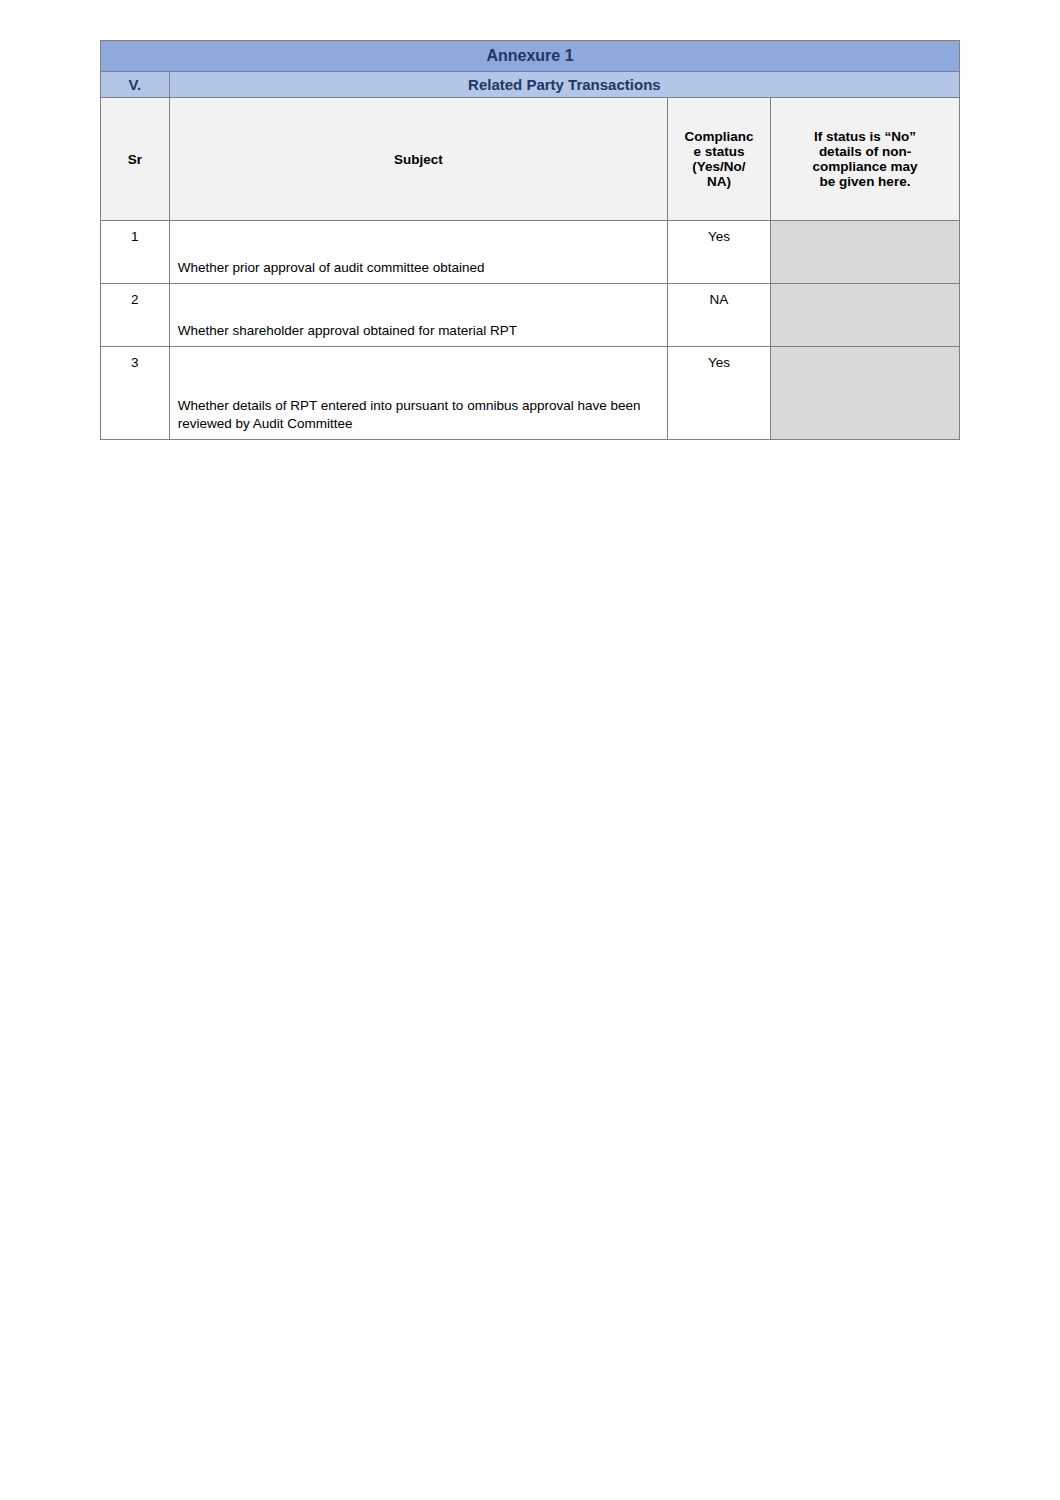| Annexure 1 |
| V. | Related Party Transactions |
| Sr | Subject | Complianc e status (Yes/No/ NA) | If status is “No” details of non- compliance may be given here. |
| 1 | Whether prior approval of audit committee obtained | Yes | |
| 2 | Whether shareholder approval obtained for material RPT | NA | |
| 3 | Whether details of RPT entered into pursuant to omnibus approval have been reviewed by Audit Committee | Yes | |